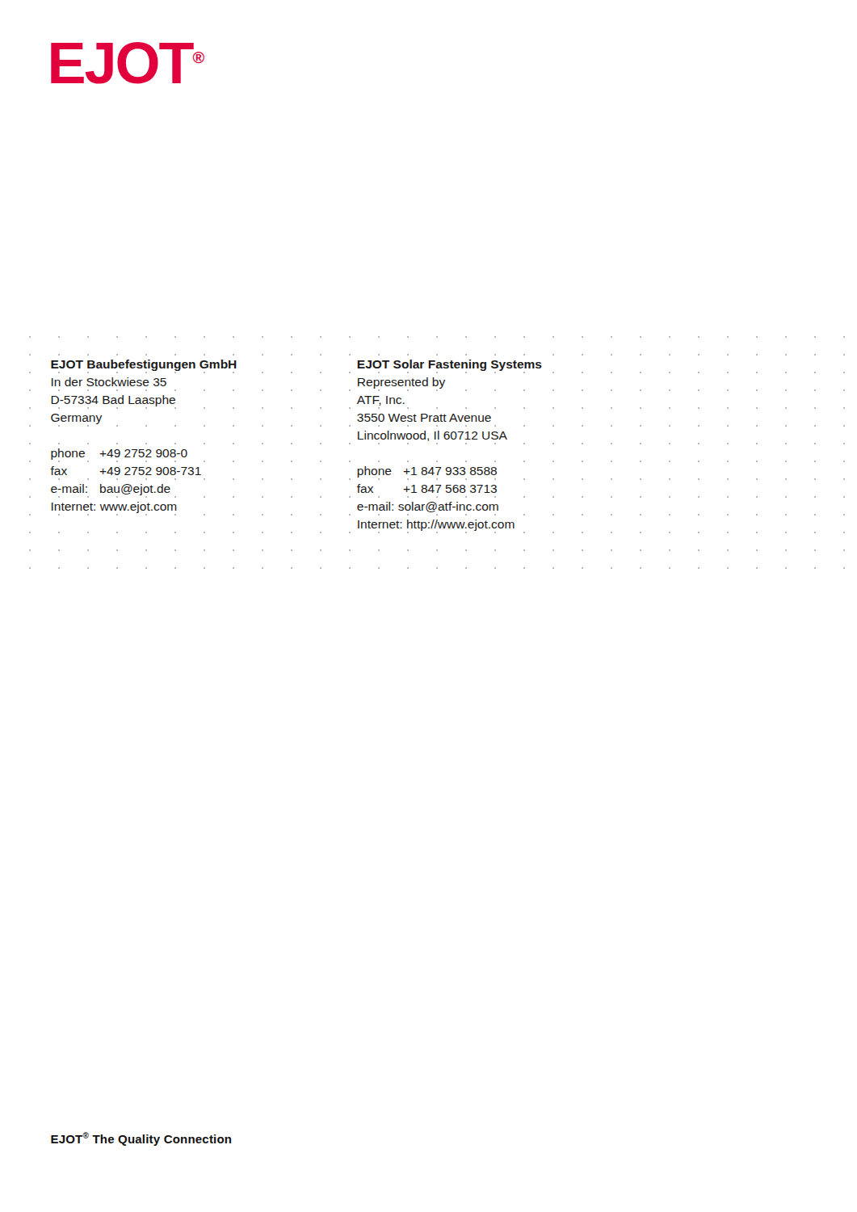EJOT®
EJOT Baubefestigungen GmbH
In der Stockwiese 35
D-57334 Bad Laasphe
Germany
| phone | +49 2752 908-0 |
| fax | +49 2752 908-731 |
| e-mail: | bau@ejot.de |
Internet: www.ejot.com
EJOT Solar Fastening Systems
Represented by
ATF, Inc.
3550 West Pratt Avenue
Lincolnwood, Il 60712 USA
| phone | +1 847 933 8588 |
| fax | +1 847 568 3713 |
e-mail: solar@atf-inc.com
Internet: http://www.ejot.com
EJOT® The Quality Connection